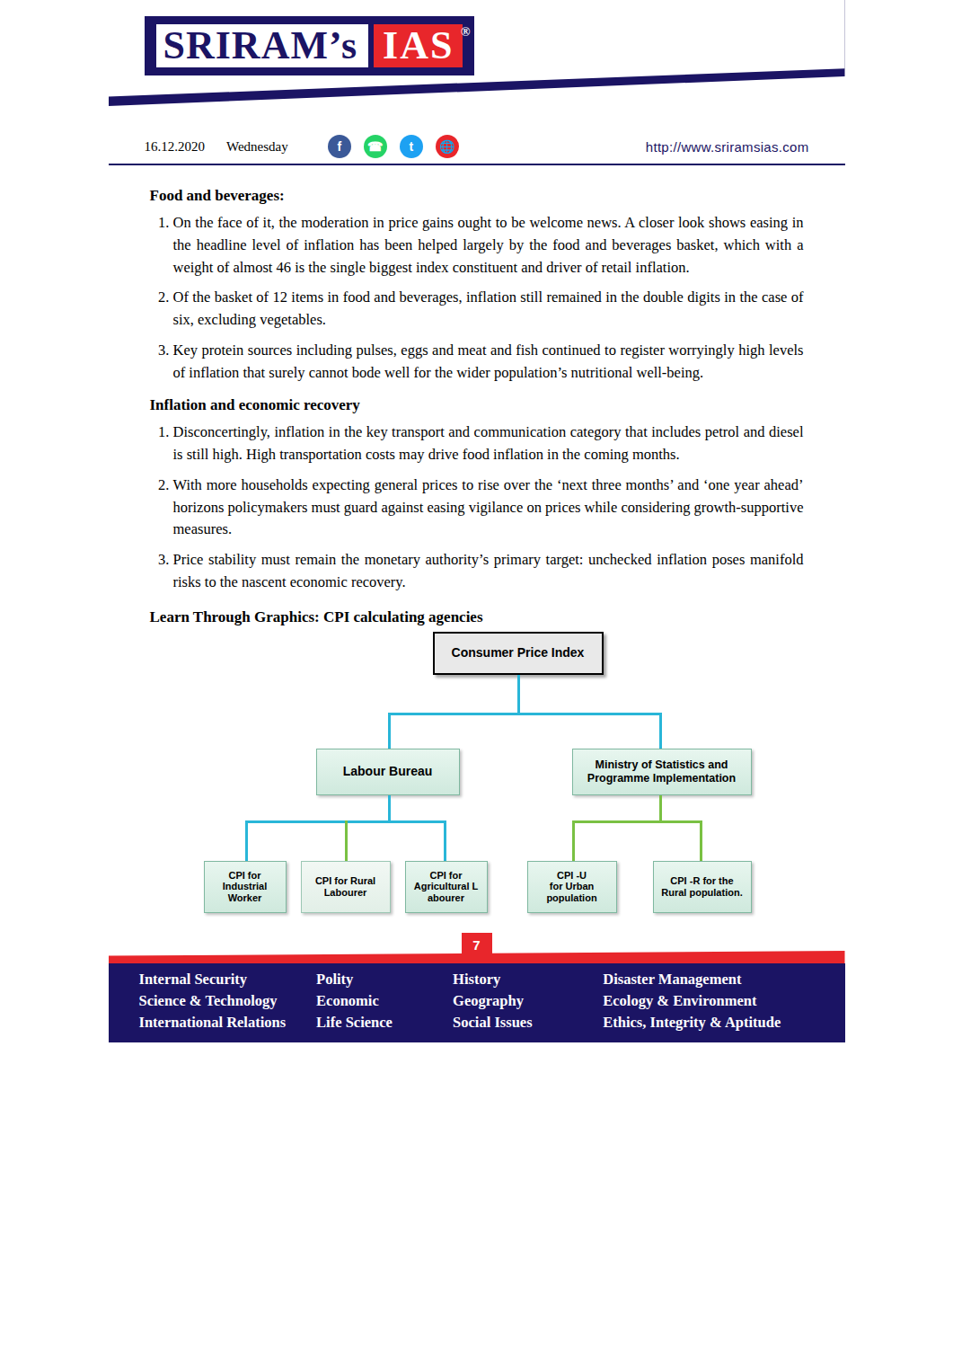SRIRAM’s IAS®
16.12.2020 Wednesday f ☎ t 🌐 http://www.sriramsias.com
Food and beverages:
On the face of it, the moderation in price gains ought to be welcome news. A closer look shows easing in the headline level of inflation has been helped largely by the food and beverages basket, which with a weight of almost 46 is the single biggest index constituent and driver of retail inflation.
Of the basket of 12 items in food and beverages, inflation still remained in the double digits in the case of six, excluding vegetables.
Key protein sources including pulses, eggs and meat and fish continued to register worryingly high levels of inflation that surely cannot bode well for the wider population’s nutritional well-being.
Inflation and economic recovery
Disconcertingly, inflation in the key transport and communication category that includes petrol and diesel is still high. High transportation costs may drive food inflation in the coming months.
With more households expecting general prices to rise over the ‘next three months’ and ‘one year ahead’ horizons policymakers must guard against easing vigilance on prices while considering growth-supportive measures.
Price stability must remain the monetary authority’s primary target: unchecked inflation poses manifold risks to the nascent economic recovery.
Learn Through Graphics: CPI calculating agencies
Consumer Price Index
Labour Bureau
Ministry of Statistics and
Programme Implementation
CPI for
Industrial
Worker
CPI for Rural
Labourer
CPI for
Agricultural L
abourer
CPI -U
for Urban
population
CPI -R for the
Rural population.
7
| Internal Security | Polity | History | Disaster Management |
| Science & Technology | Economic | Geography | Ecology & Environment |
| International Relations | Life Science | Social Issues | Ethics, Integrity & Aptitude |